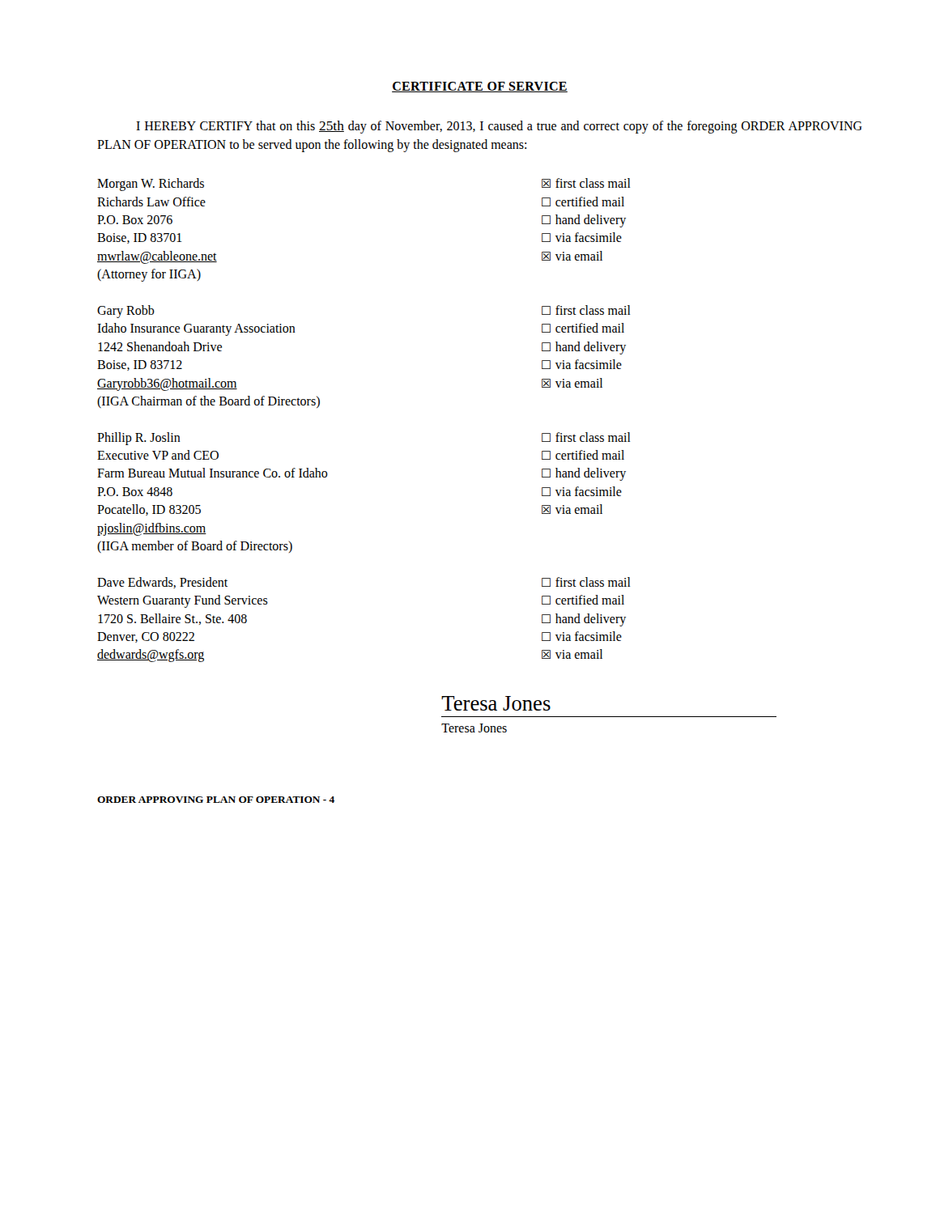CERTIFICATE OF SERVICE
I HEREBY CERTIFY that on this 25th day of November, 2013, I caused a true and correct copy of the foregoing ORDER APPROVING PLAN OF OPERATION to be served upon the following by the designated means:
| Morgan W. Richards Richards Law Office P.O. Box 2076 Boise, ID 83701 mwrlaw@cableone.net (Attorney for IIGA) | ☒ first class mail ☐ certified mail ☐ hand delivery ☐ via facsimile ☒ via email |
| Gary Robb Idaho Insurance Guaranty Association 1242 Shenandoah Drive Boise, ID 83712 Garyrobb36@hotmail.com (IIGA Chairman of the Board of Directors) | ☐ first class mail ☐ certified mail ☐ hand delivery ☐ via facsimile ☒ via email |
| Phillip R. Joslin Executive VP and CEO Farm Bureau Mutual Insurance Co. of Idaho P.O. Box 4848 Pocatello, ID 83205 pjoslin@idfbins.com (IIGA member of Board of Directors) | ☐ first class mail ☐ certified mail ☐ hand delivery ☐ via facsimile ☒ via email |
| Dave Edwards, President Western Guaranty Fund Services 1720 S. Bellaire St., Ste. 408 Denver, CO 80222 dedwards@wgfs.org | ☐ first class mail ☐ certified mail ☐ hand delivery ☐ via facsimile ☒ via email |
Teresa Jones Teresa Jones
ORDER APPROVING PLAN OF OPERATION - 4